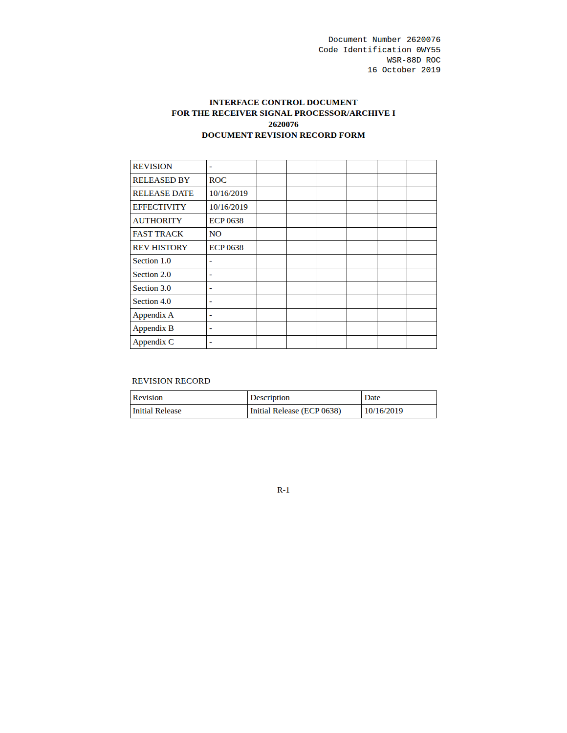Document Number 2620076 Code Identification 0WY55 WSR-88D ROC 16 October 2019
INTERFACE CONTROL DOCUMENT
FOR THE RECEIVER SIGNAL PROCESSOR/ARCHIVE I
2620076
DOCUMENT REVISION RECORD FORM
| REVISION | - | | | | | | |
| RELEASED BY | ROC | | | | | | |
| RELEASE DATE | 10/16/2019 | | | | | | |
| EFFECTIVITY | 10/16/2019 | | | | | | |
| AUTHORITY | ECP 0638 | | | | | | |
| FAST TRACK | NO | | | | | | |
| REV HISTORY | ECP 0638 | | | | | | |
| Section 1.0 | - | | | | | | |
| Section 2.0 | - | | | | | | |
| Section 3.0 | - | | | | | | |
| Section 4.0 | - | | | | | | |
| Appendix A | - | | | | | | |
| Appendix B | - | | | | | | |
| Appendix C | - | | | | | | |
REVISION RECORD
| Revision | Description | Date |
| Initial Release | Initial Release (ECP 0638) | 10/16/2019 |
R-1